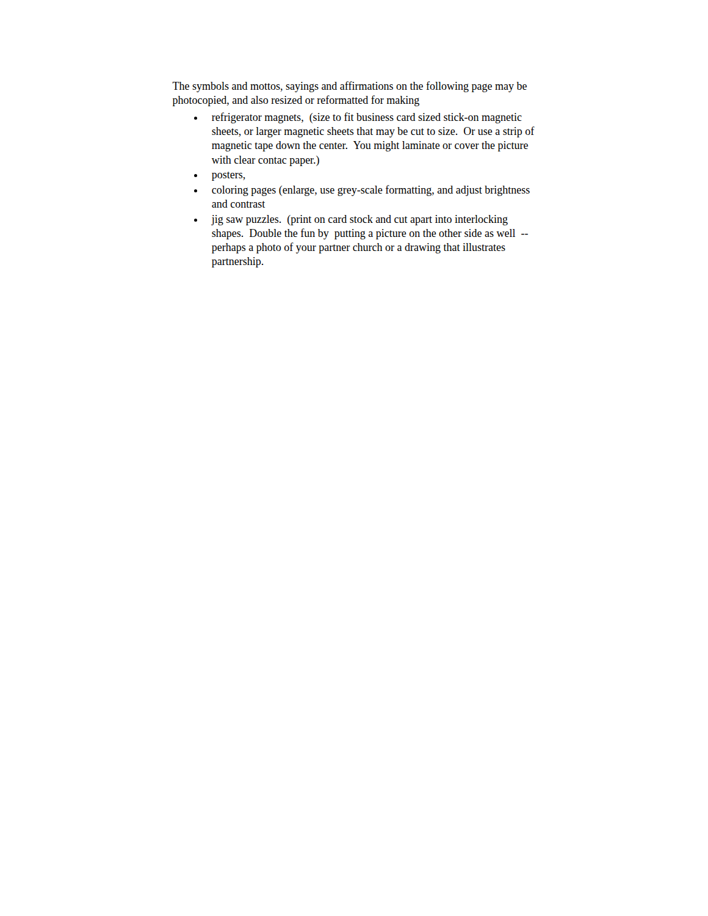The symbols and mottos, sayings and affirmations on the following page may be photocopied, and also resized or reformatted for making
refrigerator magnets, (size to fit business card sized stick-on magnetic sheets, or larger magnetic sheets that may be cut to size. Or use a strip of magnetic tape down the center. You might laminate or cover the picture with clear contac paper.)
posters,
coloring pages (enlarge, use grey-scale formatting, and adjust brightness and contrast
jig saw puzzles. (print on card stock and cut apart into interlocking shapes. Double the fun by putting a picture on the other side as well --perhaps a photo of your partner church or a drawing that illustrates partnership.